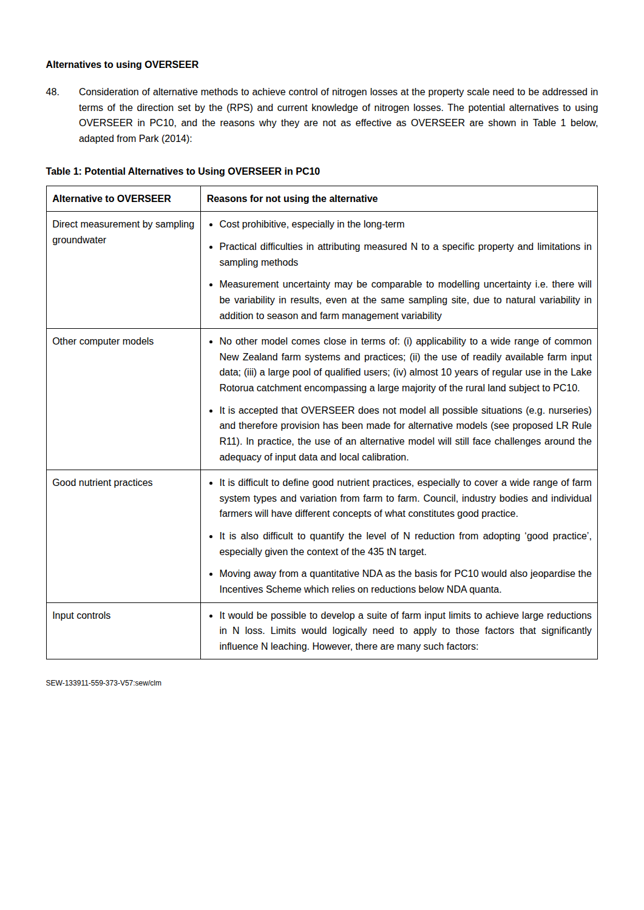Alternatives to using OVERSEER
48.
Consideration of alternative methods to achieve control of nitrogen losses at the property scale need to be addressed in terms of the direction set by the (RPS) and current knowledge of nitrogen losses. The potential alternatives to using OVERSEER in PC10, and the reasons why they are not as effective as OVERSEER are shown in Table 1 below, adapted from Park (2014):
Table 1: Potential Alternatives to Using OVERSEER in PC10
| Alternative to OVERSEER | Reasons for not using the alternative |
| --- | --- |
| Direct measurement by sampling groundwater | Cost prohibitive, especially in the long-term Practical difficulties in attributing measured N to a specific property and limitations in sampling methods Measurement uncertainty may be comparable to modelling uncertainty i.e. there will be variability in results, even at the same sampling site, due to natural variability in addition to season and farm management variability |
| Other computer models | No other model comes close in terms of: (i) applicability to a wide range of common New Zealand farm systems and practices; (ii) the use of readily available farm input data; (iii) a large pool of qualified users; (iv) almost 10 years of regular use in the Lake Rotorua catchment encompassing a large majority of the rural land subject to PC10. It is accepted that OVERSEER does not model all possible situations (e.g. nurseries) and therefore provision has been made for alternative models (see proposed LR Rule R11). In practice, the use of an alternative model will still face challenges around the adequacy of input data and local calibration. |
| Good nutrient practices | It is difficult to define good nutrient practices, especially to cover a wide range of farm system types and variation from farm to farm. Council, industry bodies and individual farmers will have different concepts of what constitutes good practice. It is also difficult to quantify the level of N reduction from adopting ‘good practice’, especially given the context of the 435 tN target. Moving away from a quantitative NDA as the basis for PC10 would also jeopardise the Incentives Scheme which relies on reductions below NDA quanta. |
| Input controls | It would be possible to develop a suite of farm input limits to achieve large reductions in N loss. Limits would logically need to apply to those factors that significantly influence N leaching. However, there are many such factors: |
SEW-133911-559-373-V57:sew/clm